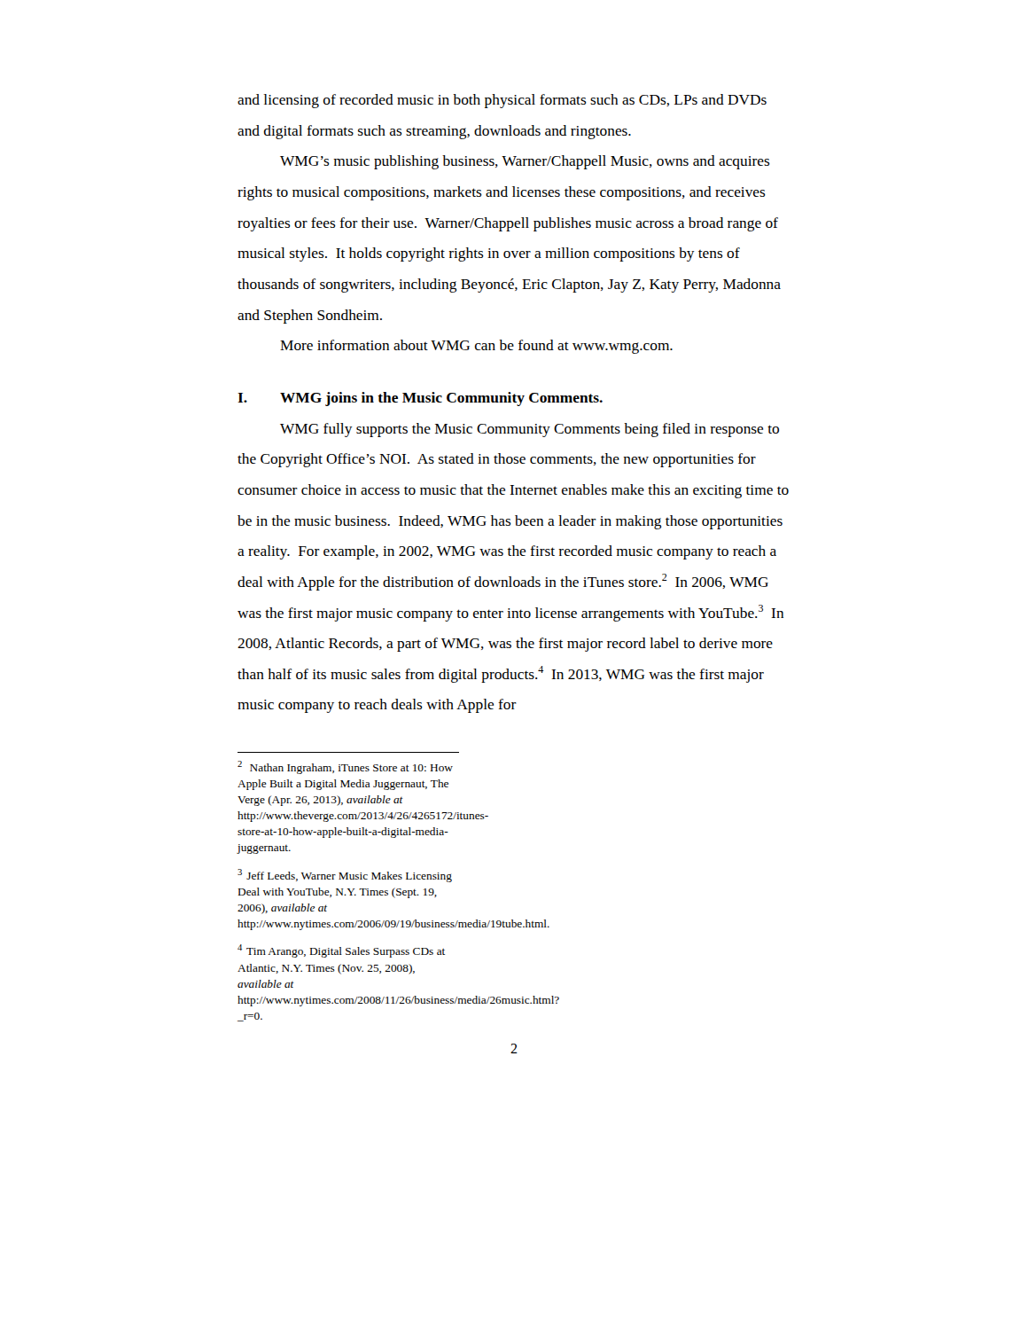and licensing of recorded music in both physical formats such as CDs, LPs and DVDs and digital formats such as streaming, downloads and ringtones.
WMG’s music publishing business, Warner/Chappell Music, owns and acquires rights to musical compositions, markets and licenses these compositions, and receives royalties or fees for their use. Warner/Chappell publishes music across a broad range of musical styles. It holds copyright rights in over a million compositions by tens of thousands of songwriters, including Beyoncé, Eric Clapton, Jay Z, Katy Perry, Madonna and Stephen Sondheim.
More information about WMG can be found at www.wmg.com.
I.
WMG joins in the Music Community Comments.
WMG fully supports the Music Community Comments being filed in response to the Copyright Office’s NOI. As stated in those comments, the new opportunities for consumer choice in access to music that the Internet enables make this an exciting time to be in the music business. Indeed, WMG has been a leader in making those opportunities a reality. For example, in 2002, WMG was the first recorded music company to reach a deal with Apple for the distribution of downloads in the iTunes store.2 In 2006, WMG was the first major music company to enter into license arrangements with YouTube.3 In 2008, Atlantic Records, a part of WMG, was the first major record label to derive more than half of its music sales from digital products.4 In 2013, WMG was the first major music company to reach deals with Apple for
2 Nathan Ingraham, iTunes Store at 10: How Apple Built a Digital Media Juggernaut, The Verge (Apr. 26, 2013), available at http://www.theverge.com/2013/4/26/4265172/itunes-store-at-10-how-apple-built-a-digital-media-juggernaut.
3 Jeff Leeds, Warner Music Makes Licensing Deal with YouTube, N.Y. Times (Sept. 19, 2006), available at http://www.nytimes.com/2006/09/19/business/media/19tube.html.
4 Tim Arango, Digital Sales Surpass CDs at Atlantic, N.Y. Times (Nov. 25, 2008), available at http://www.nytimes.com/2008/11/26/business/media/26music.html?_r=0.
2